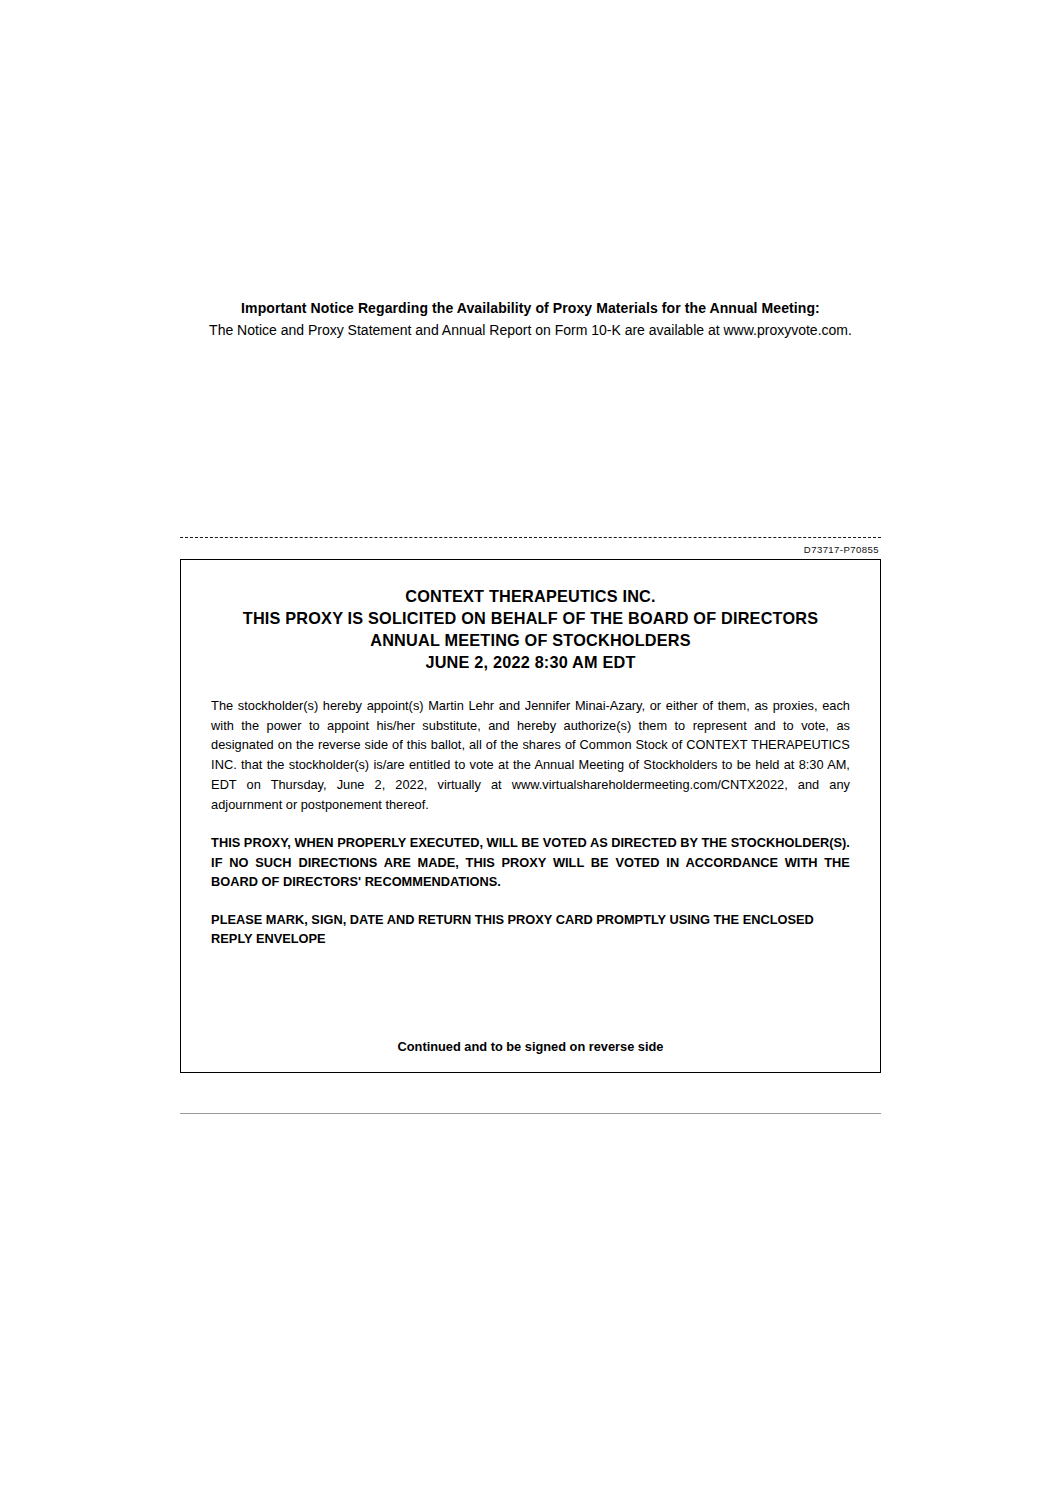Important Notice Regarding the Availability of Proxy Materials for the Annual Meeting:
The Notice and Proxy Statement and Annual Report on Form 10-K are available at www.proxyvote.com.
D73717-P70855
CONTEXT THERAPEUTICS INC.
THIS PROXY IS SOLICITED ON BEHALF OF THE BOARD OF DIRECTORS
ANNUAL MEETING OF STOCKHOLDERS
JUNE 2, 2022 8:30 AM EDT
The stockholder(s) hereby appoint(s) Martin Lehr and Jennifer Minai-Azary, or either of them, as proxies, each with the power to appoint his/her substitute, and hereby authorize(s) them to represent and to vote, as designated on the reverse side of this ballot, all of the shares of Common Stock of CONTEXT THERAPEUTICS INC. that the stockholder(s) is/are entitled to vote at the Annual Meeting of Stockholders to be held at 8:30 AM, EDT on Thursday, June 2, 2022, virtually at www.virtualshareholdermeeting.com/CNTX2022, and any adjournment or postponement thereof.
THIS PROXY, WHEN PROPERLY EXECUTED, WILL BE VOTED AS DIRECTED BY THE STOCKHOLDER(S). IF NO SUCH DIRECTIONS ARE MADE, THIS PROXY WILL BE VOTED IN ACCORDANCE WITH THE BOARD OF DIRECTORS' RECOMMENDATIONS.
PLEASE MARK, SIGN, DATE AND RETURN THIS PROXY CARD PROMPTLY USING THE ENCLOSED REPLY ENVELOPE
Continued and to be signed on reverse side